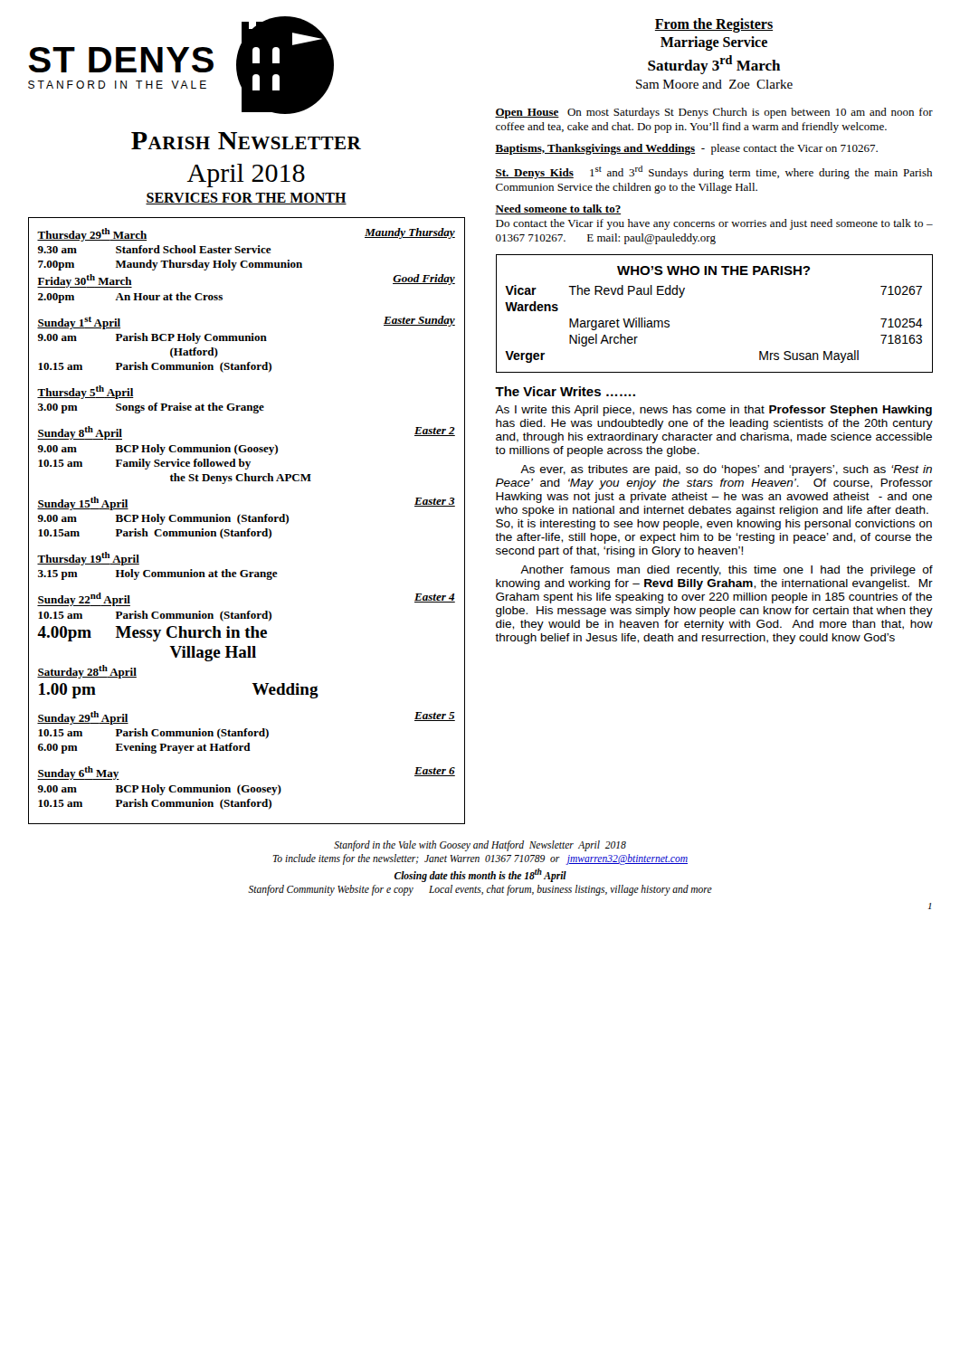ST DENYS
STANFORD IN THE VALE
Parish Newsletter
April 2018
Services for the Month
Thursday 29th March Maundy Thursday
9.30 am Stanford School Easter Service
7.00pm Maundy Thursday Holy Communion
Friday 30th March Good Friday
2.00pm An Hour at the Cross
Sunday 1st April Easter Sunday
9.00 am Parish BCP Holy Communion(Hatford)
10.15 am Parish Communion (Stanford)
Thursday 5th April
3.00 pm Songs of Praise at the Grange
Sunday 8th April Easter 2
9.00 am BCP Holy Communion (Goosey)
10.15 am Family Service followed bythe St Denys Church APCM
Sunday 15th April Easter 3
9.00 am BCP Holy Communion (Stanford)
10.15am Parish Communion (Stanford)
Thursday 19th April
3.15 pm Holy Communion at the Grange
Sunday 22nd April Easter 4
10.15 am Parish Communion (Stanford)
4.00pm Messy Church in theVillage Hall
Saturday 28th April
1.00 pm Wedding
Sunday 29th April Easter 5
10.15 am Parish Communion (Stanford)
6.00 pm Evening Prayer at Hatford
Sunday 6th May Easter 6
9.00 am BCP Holy Communion (Goosey)
10.15 am Parish Communion (Stanford)
From the Registers
Marriage Service
Saturday 3rd March
Sam Moore and Zoe Clarke
Open House On most Saturdays St Denys Church is open between 10 am and noon for coffee and tea, cake and chat. Do pop in. You’ll find a warm and friendly welcome.
Baptisms, Thanksgivings and Weddings - please contact the Vicar on 710267.
St. Denys Kids 1st and 3rd Sundays during term time, where during the main Parish Communion Service the children go to the Village Hall.
Need someone to talk to?
Do contact the Vicar if you have any concerns or worries and just need someone to talk to – 01367 710267. E mail: paul@pauleddy.org
WHO’S WHO IN THE PARISH?
Vicar The Revd Paul Eddy 710267
Wardens
Margaret Williams 710254
Nigel Archer 718163
Verger Mrs Susan Mayall
The Vicar Writes …….
As I write this April piece, news has come in that Professor Stephen Hawking has died. He was undoubtedly one of the leading scientists of the 20th century and, through his extraordinary character and charisma, made science accessible to millions of people across the globe.
As ever, as tributes are paid, so do ‘hopes’ and ‘prayers’, such as ‘Rest in Peace’ and ‘May you enjoy the stars from Heaven’. Of course, Professor Hawking was not just a private atheist – he was an avowed atheist - and one who spoke in national and internet debates against religion and life after death. So, it is interesting to see how people, even knowing his personal convictions on the after-life, still hope, or expect him to be ‘resting in peace’ and, of course the second part of that, ‘rising in Glory to heaven’!
Another famous man died recently, this time one I had the privilege of knowing and working for – Revd Billy Graham, the international evangelist. Mr Graham spent his life speaking to over 220 million people in 185 countries of the globe. His message was simply how people can know for certain that when they die, they would be in heaven for eternity with God. And more than that, how through belief in Jesus life, death and resurrection, they could know God’s
Stanford in the Vale with Goosey and Hatford Newsletter April 2018
To include items for the newsletter; Janet Warren 01367 710789 or jmwarren32@btinternet.com
Closing date this month is the 18th April
Stanford Community Website for e copy Local events, chat forum, business listings, village history and more
1